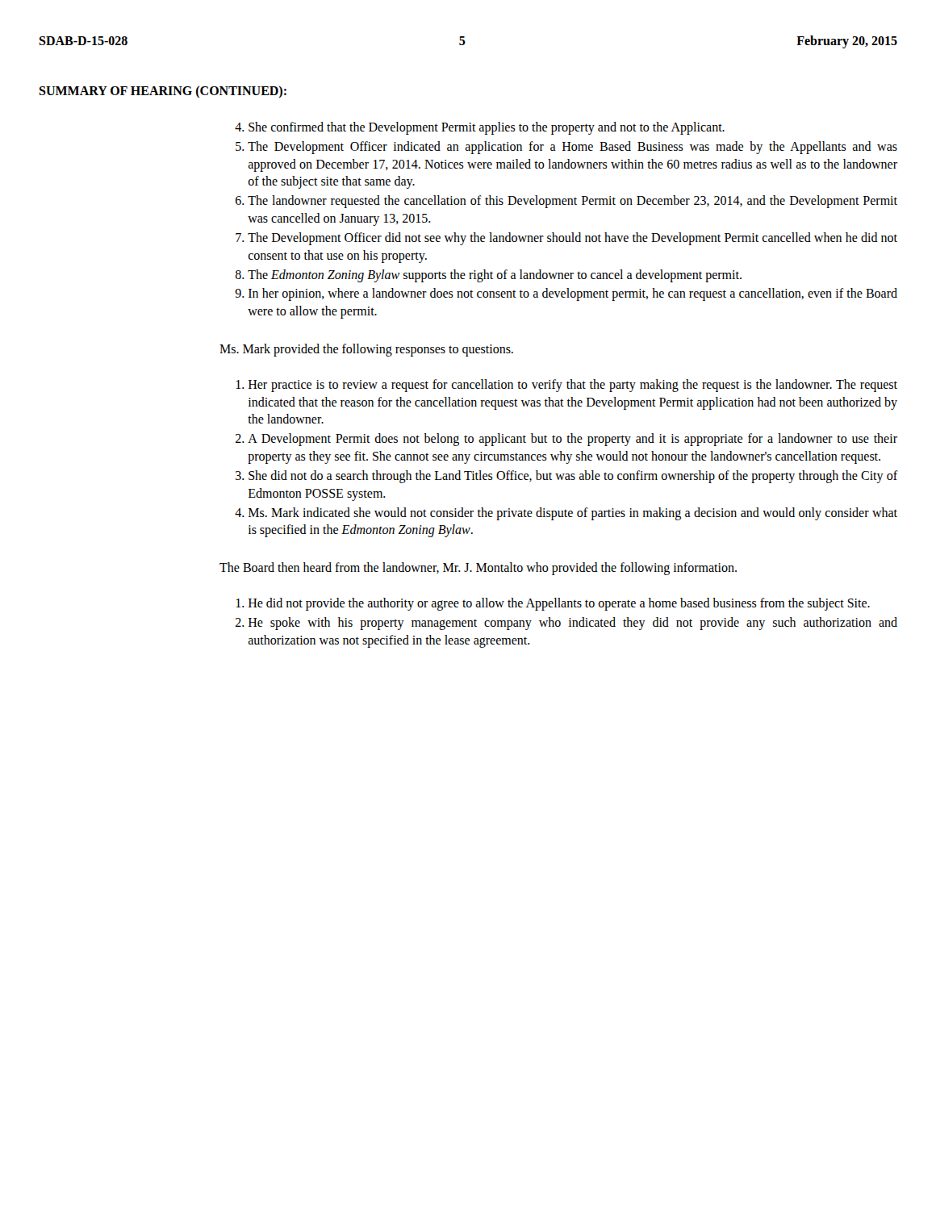SDAB-D-15-028 5 February 20, 2015
SUMMARY OF HEARING (CONTINUED):
She confirmed that the Development Permit applies to the property and not to the Applicant.
The Development Officer indicated an application for a Home Based Business was made by the Appellants and was approved on December 17, 2014. Notices were mailed to landowners within the 60 metres radius as well as to the landowner of the subject site that same day.
The landowner requested the cancellation of this Development Permit on December 23, 2014, and the Development Permit was cancelled on January 13, 2015.
The Development Officer did not see why the landowner should not have the Development Permit cancelled when he did not consent to that use on his property.
The Edmonton Zoning Bylaw supports the right of a landowner to cancel a development permit.
In her opinion, where a landowner does not consent to a development permit, he can request a cancellation, even if the Board were to allow the permit.
Ms. Mark provided the following responses to questions.
Her practice is to review a request for cancellation to verify that the party making the request is the landowner. The request indicated that the reason for the cancellation request was that the Development Permit application had not been authorized by the landowner.
A Development Permit does not belong to applicant but to the property and it is appropriate for a landowner to use their property as they see fit. She cannot see any circumstances why she would not honour the landowner's cancellation request.
She did not do a search through the Land Titles Office, but was able to confirm ownership of the property through the City of Edmonton POSSE system.
Ms. Mark indicated she would not consider the private dispute of parties in making a decision and would only consider what is specified in the Edmonton Zoning Bylaw.
The Board then heard from the landowner, Mr. J. Montalto who provided the following information.
He did not provide the authority or agree to allow the Appellants to operate a home based business from the subject Site.
He spoke with his property management company who indicated they did not provide any such authorization and authorization was not specified in the lease agreement.